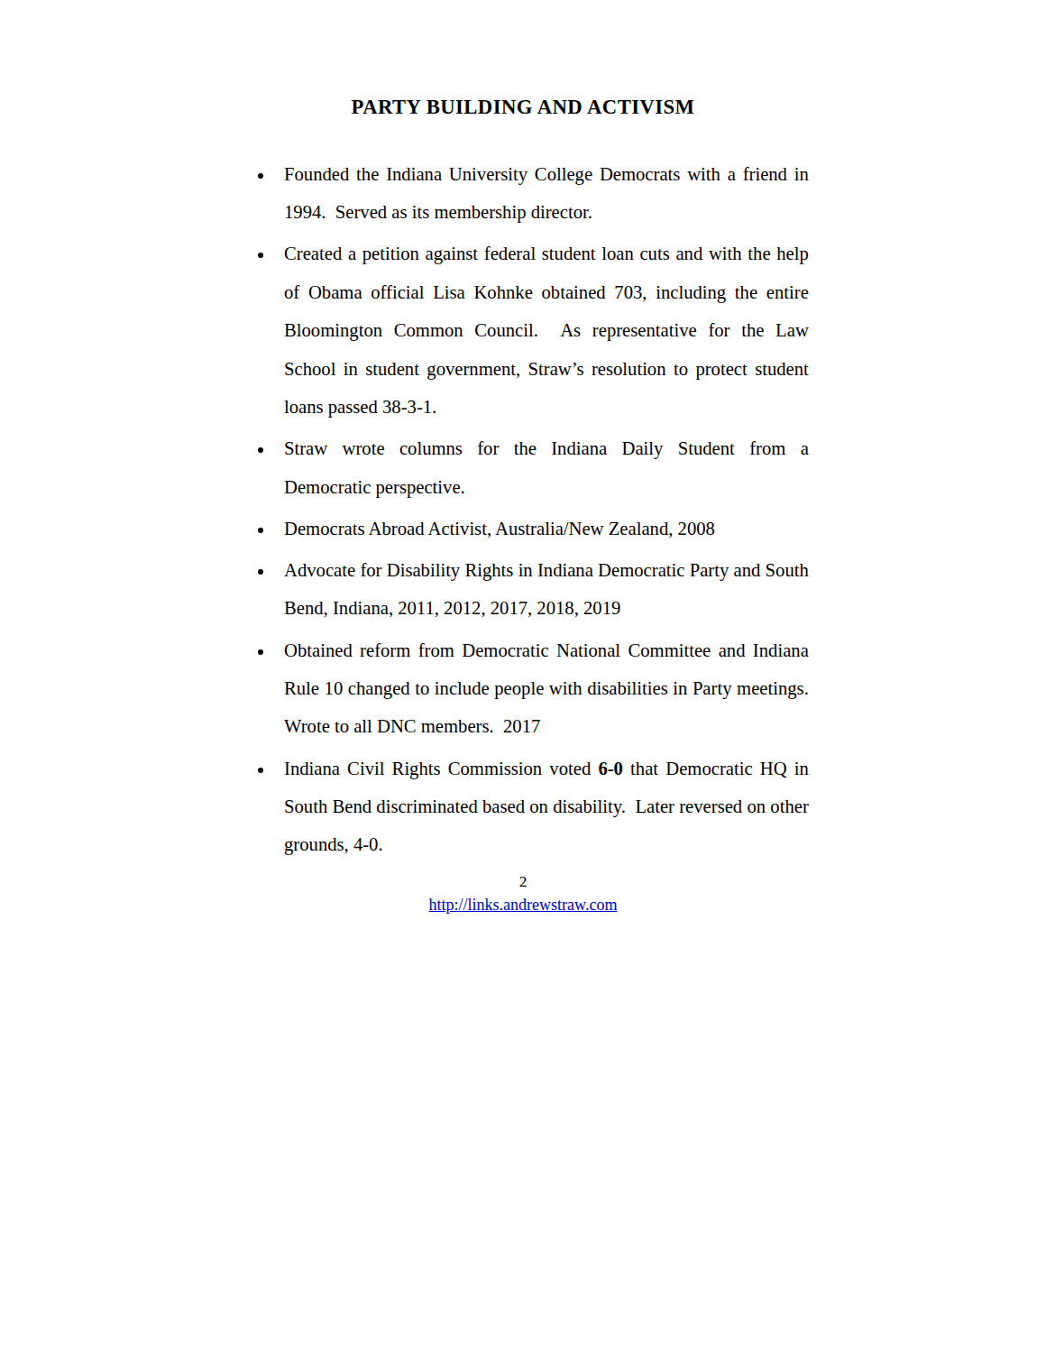PARTY BUILDING AND ACTIVISM
Founded the Indiana University College Democrats with a friend in 1994. Served as its membership director.
Created a petition against federal student loan cuts and with the help of Obama official Lisa Kohnke obtained 703, including the entire Bloomington Common Council. As representative for the Law School in student government, Straw’s resolution to protect student loans passed 38-3-1.
Straw wrote columns for the Indiana Daily Student from a Democratic perspective.
Democrats Abroad Activist, Australia/New Zealand, 2008
Advocate for Disability Rights in Indiana Democratic Party and South Bend, Indiana, 2011, 2012, 2017, 2018, 2019
Obtained reform from Democratic National Committee and Indiana Rule 10 changed to include people with disabilities in Party meetings. Wrote to all DNC members. 2017
Indiana Civil Rights Commission voted 6-0 that Democratic HQ in South Bend discriminated based on disability. Later reversed on other grounds, 4-0.
2 http://links.andrewstraw.com